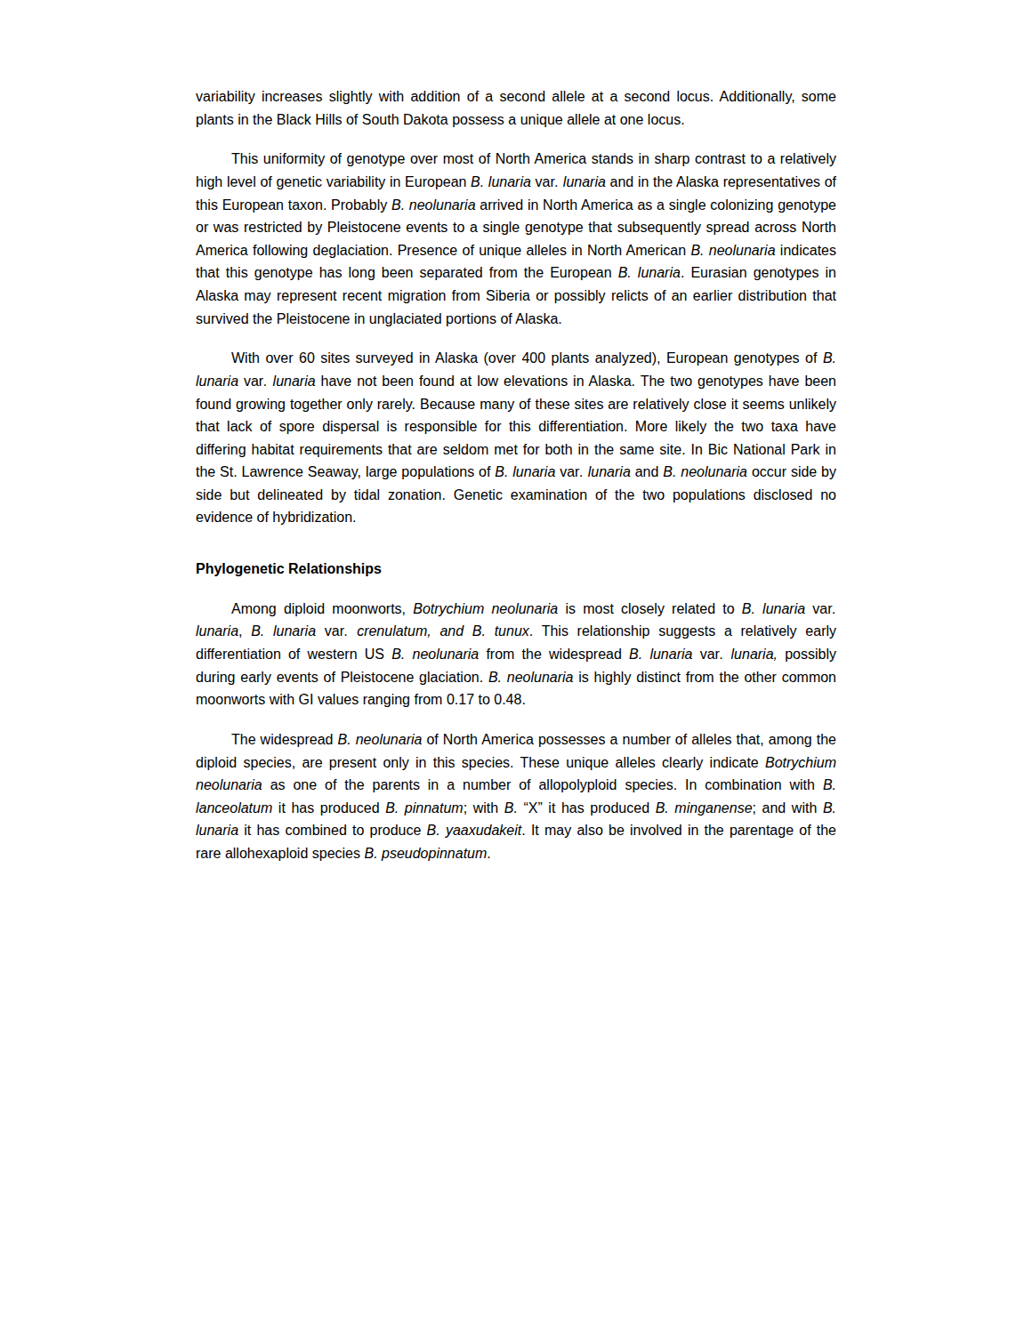variability increases slightly with addition of a second allele at a second locus. Additionally, some plants in the Black Hills of South Dakota possess a unique allele at one locus.
This uniformity of genotype over most of North America stands in sharp contrast to a relatively high level of genetic variability in European B. lunaria var. lunaria and in the Alaska representatives of this European taxon. Probably B. neolunaria arrived in North America as a single colonizing genotype or was restricted by Pleistocene events to a single genotype that subsequently spread across North America following deglaciation. Presence of unique alleles in North American B. neolunaria indicates that this genotype has long been separated from the European B. lunaria. Eurasian genotypes in Alaska may represent recent migration from Siberia or possibly relicts of an earlier distribution that survived the Pleistocene in unglaciated portions of Alaska.
With over 60 sites surveyed in Alaska (over 400 plants analyzed), European genotypes of B. lunaria var. lunaria have not been found at low elevations in Alaska. The two genotypes have been found growing together only rarely. Because many of these sites are relatively close it seems unlikely that lack of spore dispersal is responsible for this differentiation. More likely the two taxa have differing habitat requirements that are seldom met for both in the same site. In Bic National Park in the St. Lawrence Seaway, large populations of B. lunaria var. lunaria and B. neolunaria occur side by side but delineated by tidal zonation. Genetic examination of the two populations disclosed no evidence of hybridization.
Phylogenetic Relationships
Among diploid moonworts, Botrychium neolunaria is most closely related to B. lunaria var. lunaria, B. lunaria var. crenulatum, and B. tunux. This relationship suggests a relatively early differentiation of western US B. neolunaria from the widespread B. lunaria var. lunaria, possibly during early events of Pleistocene glaciation. B. neolunaria is highly distinct from the other common moonworts with GI values ranging from 0.17 to 0.48.
The widespread B. neolunaria of North America possesses a number of alleles that, among the diploid species, are present only in this species. These unique alleles clearly indicate Botrychium neolunaria as one of the parents in a number of allopolyploid species. In combination with B. lanceolatum it has produced B. pinnatum; with B. “X” it has produced B. minganense; and with B. lunaria it has combined to produce B. yaaxudakeit. It may also be involved in the parentage of the rare allohexaploid species B. pseudopinnatum.